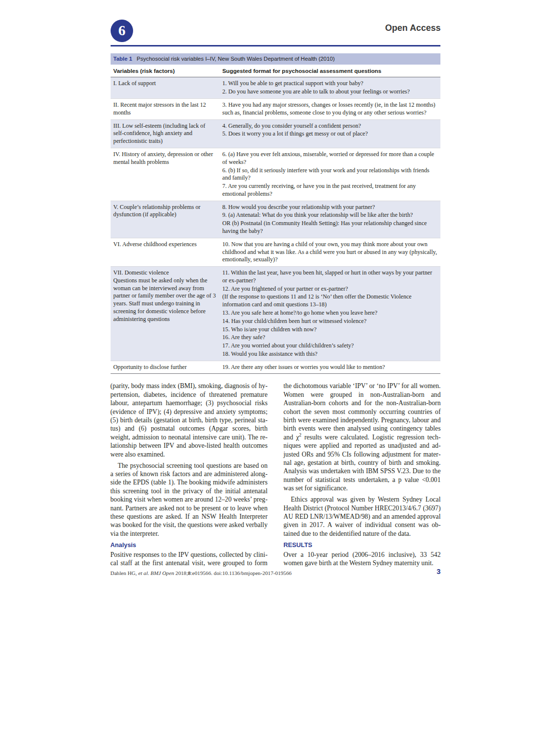6
Open Access
Table 1 Psychosocial risk variables I–IV, New South Wales Department of Health (2010)
| Variables (risk factors) | Suggested format for psychosocial assessment questions |
| --- | --- |
| I. Lack of support | 1. Will you be able to get practical support with your baby? 2. Do you have someone you are able to talk to about your feelings or worries? |
| II. Recent major stressors in the last 12 months | 3. Have you had any major stressors, changes or losses recently (ie, in the last 12 months) such as, financial problems, someone close to you dying or any other serious worries? |
| III. Low self-esteem (including lack of self-confidence, high anxiety and perfectionistic traits) | 4. Generally, do you consider yourself a confident person? 5. Does it worry you a lot if things get messy or out of place? |
| IV. History of anxiety, depression or other mental health problems | 6. (a) Have you ever felt anxious, miserable, worried or depressed for more than a couple of weeks? 6. (b) If so, did it seriously interfere with your work and your relationships with friends and family? 7. Are you currently receiving, or have you in the past received, treatment for any emotional problems? |
| V. Couple’s relationship problems or dysfunction (if applicable) | 8. How would you describe your relationship with your partner? 9. (a) Antenatal: What do you think your relationship will be like after the birth? OR (b) Postnatal (in Community Health Setting): Has your relationship changed since having the baby? |
| VI. Adverse childhood experiences | 10. Now that you are having a child of your own, you may think more about your own childhood and what it was like. As a child were you hurt or abused in any way (physically, emotionally, sexually)? |
| VII. Domestic violence Questions must be asked only when the woman can be interviewed away from partner or family member over the age of 3 years. Staff must undergo training in screening for domestic violence before administering questions | 11. Within the last year, have you been hit, slapped or hurt in other ways by your partner or ex-partner? 12. Are you frightened of your partner or ex-partner? (If the response to questions 11 and 12 is ‘No’ then offer the Domestic Violence information card and omit questions 13–18) 13. Are you safe here at home?/to go home when you leave here? 14. Has your child/children been hurt or witnessed violence? 15. Who is/are your children with now? 16. Are they safe? 17. Are you worried about your child/children’s safety? 18. Would you like assistance with this? |
| Opportunity to disclose further | 19. Are there any other issues or worries you would like to mention? |
(parity, body mass index (BMI), smoking, diagnosis of hypertension, diabetes, incidence of threatened premature labour, antepartum haemorrhage; (3) psychosocial risks (evidence of IPV); (4) depressive and anxiety symptoms; (5) birth details (gestation at birth, birth type, perineal status) and (6) postnatal outcomes (Apgar scores, birth weight, admission to neonatal intensive care unit). The relationship between IPV and above-listed health outcomes were also examined.
The psychosocial screening tool questions are based on a series of known risk factors and are administered alongside the EPDS (table 1). The booking midwife administers this screening tool in the privacy of the initial antenatal booking visit when women are around 12–20 weeks’ pregnant. Partners are asked not to be present or to leave when these questions are asked. If an NSW Health Interpreter was booked for the visit, the questions were asked verbally via the interpreter.
Analysis
Positive responses to the IPV questions, collected by clinical staff at the first antenatal visit, were grouped to form the dichotomous variable ‘IPV’ or ‘no IPV’ for all women. Women were grouped in non-Australian-born and Australian-born cohorts and for the non-Australian-born cohort the seven most commonly occurring countries of birth were examined independently. Pregnancy, labour and birth events were then analysed using contingency tables and χ2 results were calculated. Logistic regression techniques were applied and reported as unadjusted and adjusted ORs and 95% CIs following adjustment for maternal age, gestation at birth, country of birth and smoking. Analysis was undertaken with IBM SPSS V.23. Due to the number of statistical tests undertaken, a p value <0.001 was set for significance.
Ethics approval was given by Western Sydney Local Health District (Protocol Number HREC2013/4/6.7 (3697) AU RED LNR/13/WMEAD/98) and an amended approval given in 2017. A waiver of individual consent was obtained due to the deidentified nature of the data.
Results
Over a 10-year period (2006–2016 inclusive), 33 542 women gave birth at the Western Sydney maternity unit.
Dahlen HG, et al. BMJ Open 2018;8:e019566. doi:10.1136/bmjopen-2017-019566
3